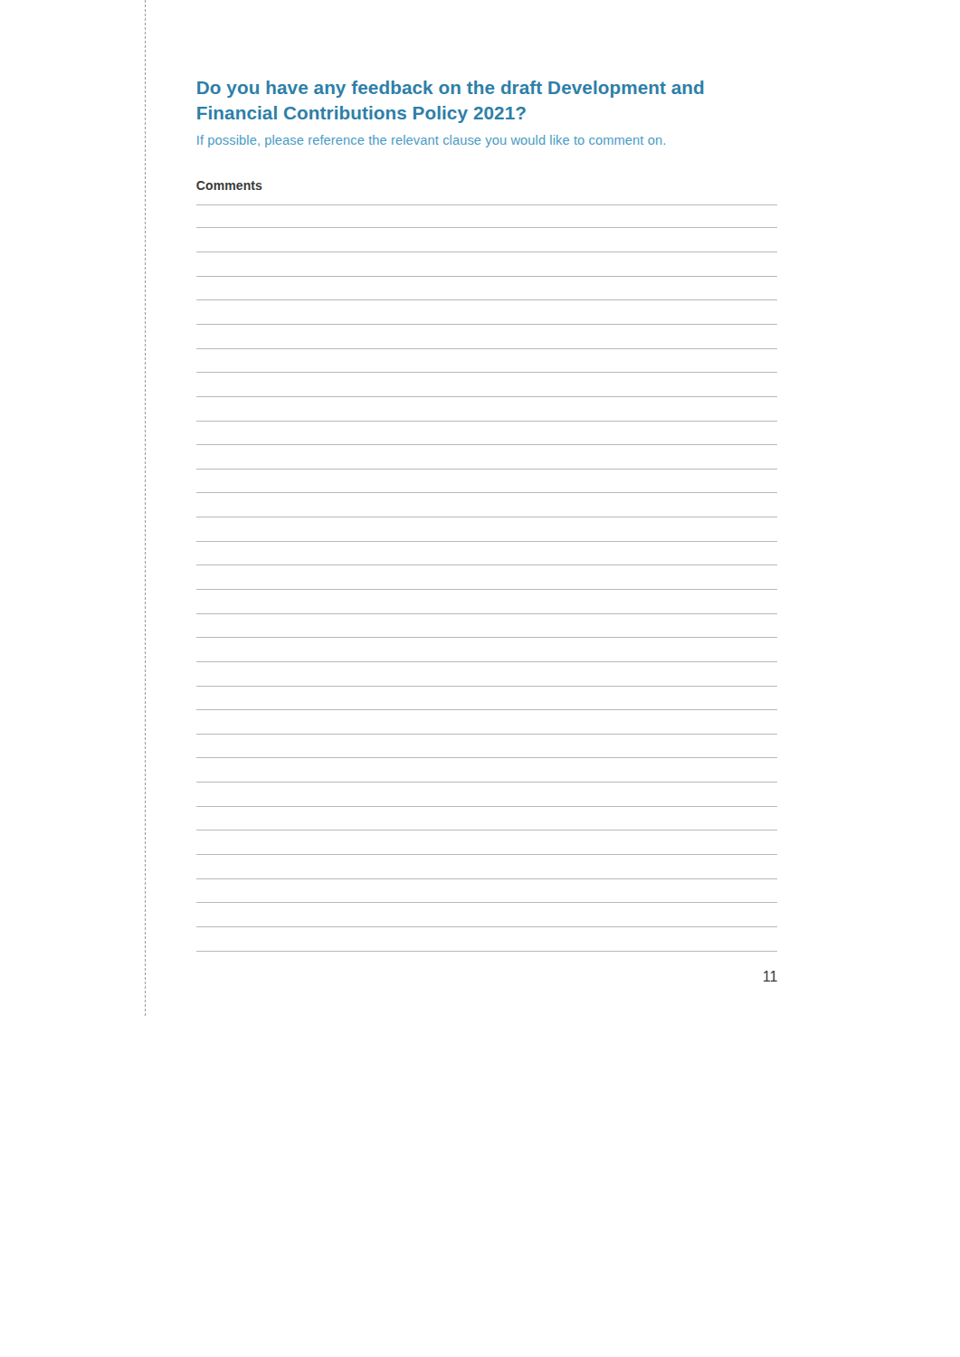Do you have any feedback on the draft Development and Financial Contributions Policy 2021?
If possible, please reference the relevant clause you would like to comment on.
Comments
11